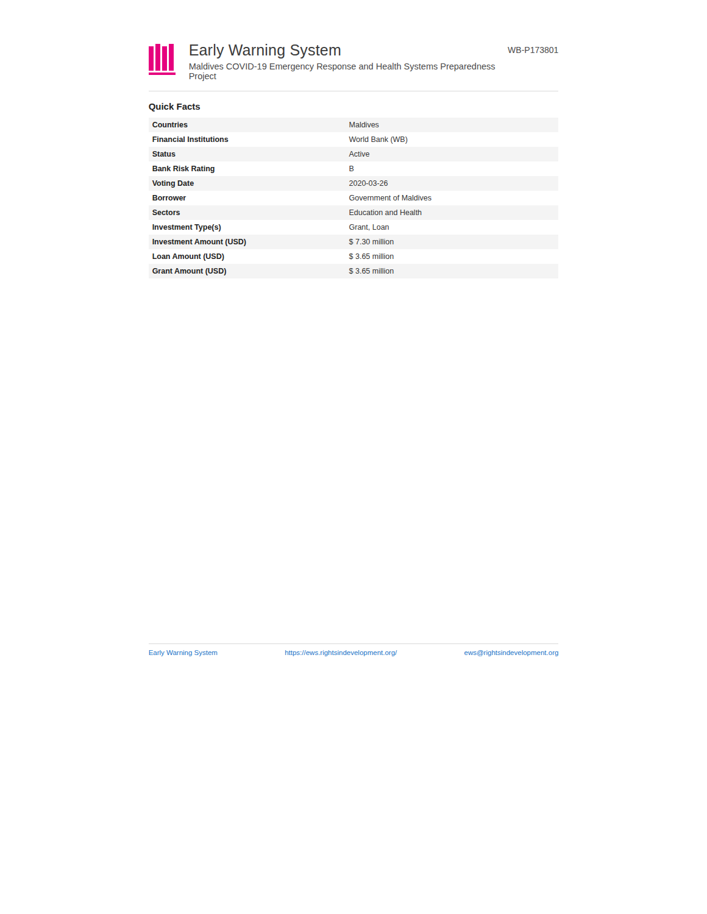Early Warning System
Maldives COVID-19 Emergency Response and Health Systems Preparedness Project
WB-P173801
Quick Facts
| Countries | Maldives |
| Financial Institutions | World Bank (WB) |
| Status | Active |
| Bank Risk Rating | B |
| Voting Date | 2020-03-26 |
| Borrower | Government of Maldives |
| Sectors | Education and Health |
| Investment Type(s) | Grant, Loan |
| Investment Amount (USD) | $ 7.30 million |
| Loan Amount (USD) | $ 3.65 million |
| Grant Amount (USD) | $ 3.65 million |
Early Warning System
https://ews.rightsindevelopment.org/
ews@rightsindevelopment.org